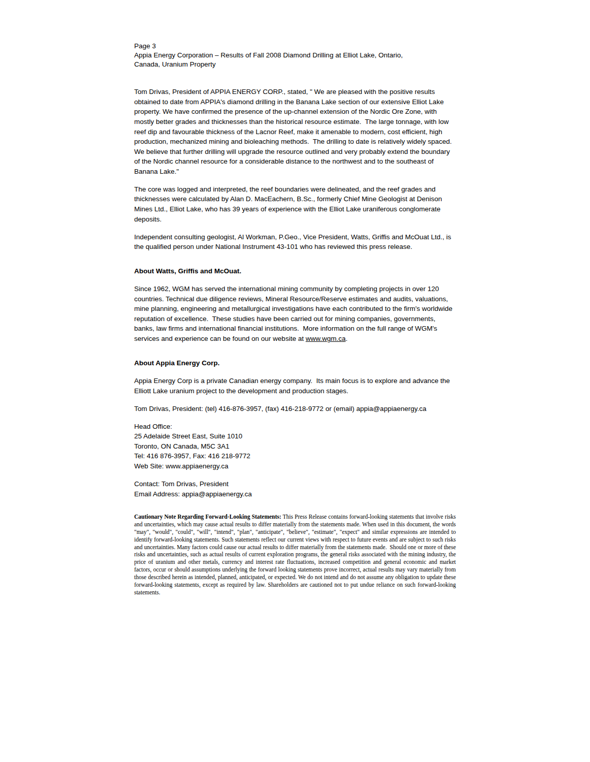Page 3
Appia Energy Corporation – Results of Fall 2008 Diamond Drilling at Elliot Lake, Ontario,
Canada, Uranium Property
Tom Drivas, President of APPIA ENERGY CORP., stated, " We are pleased with the positive results obtained to date from APPIA's diamond drilling in the Banana Lake section of our extensive Elliot Lake property. We have confirmed the presence of the up-channel extension of the Nordic Ore Zone, with mostly better grades and thicknesses than the historical resource estimate. The large tonnage, with low reef dip and favourable thickness of the Lacnor Reef, make it amenable to modern, cost efficient, high production, mechanized mining and bioleaching methods. The drilling to date is relatively widely spaced. We believe that further drilling will upgrade the resource outlined and very probably extend the boundary of the Nordic channel resource for a considerable distance to the northwest and to the southeast of Banana Lake."
The core was logged and interpreted, the reef boundaries were delineated, and the reef grades and thicknesses were calculated by Alan D. MacEachern, B.Sc., formerly Chief Mine Geologist at Denison Mines Ltd., Elliot Lake, who has 39 years of experience with the Elliot Lake uraniferous conglomerate deposits.
Independent consulting geologist, Al Workman, P.Geo., Vice President, Watts, Griffis and McOuat Ltd., is the qualified person under National Instrument 43-101 who has reviewed this press release.
About Watts, Griffis and McOuat.
Since 1962, WGM has served the international mining community by completing projects in over 120 countries. Technical due diligence reviews, Mineral Resource/Reserve estimates and audits, valuations, mine planning, engineering and metallurgical investigations have each contributed to the firm's worldwide reputation of excellence. These studies have been carried out for mining companies, governments, banks, law firms and international financial institutions. More information on the full range of WGM's services and experience can be found on our website at www.wgm.ca.
About Appia Energy Corp.
Appia Energy Corp is a private Canadian energy company. Its main focus is to explore and advance the Elliott Lake uranium project to the development and production stages.
Tom Drivas, President: (tel) 416-876-3957, (fax) 416-218-9772 or (email) appia@appiaenergy.ca
Head Office:
25 Adelaide Street East, Suite 1010
Toronto, ON Canada, M5C 3A1
Tel: 416 876-3957, Fax: 416 218-9772
Web Site: www.appiaenergy.ca
Contact: Tom Drivas, President
Email Address: appia@appiaenergy.ca
Cautionary Note Regarding Forward-Looking Statements: This Press Release contains forward-looking statements that involve risks and uncertainties, which may cause actual results to differ materially from the statements made. When used in this document, the words "may", "would", "could", "will", "intend", "plan", "anticipate", "believe", "estimate", "expect" and similar expressions are intended to identify forward-looking statements. Such statements reflect our current views with respect to future events and are subject to such risks and uncertainties. Many factors could cause our actual results to differ materially from the statements made. Should one or more of these risks and uncertainties, such as actual results of current exploration programs, the general risks associated with the mining industry, the price of uranium and other metals, currency and interest rate fluctuations, increased competition and general economic and market factors, occur or should assumptions underlying the forward looking statements prove incorrect, actual results may vary materially from those described herein as intended, planned, anticipated, or expected. We do not intend and do not assume any obligation to update these forward-looking statements, except as required by law. Shareholders are cautioned not to put undue reliance on such forward-looking statements.